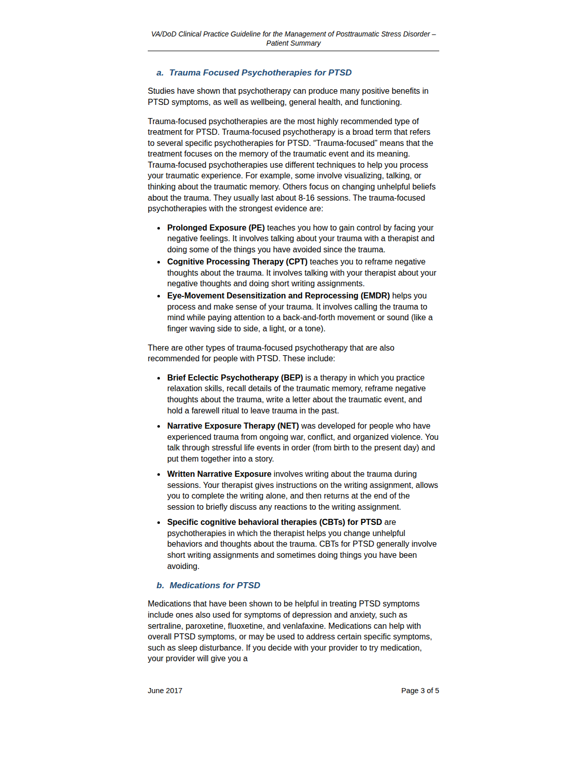VA/DoD Clinical Practice Guideline for the Management of Posttraumatic Stress Disorder – Patient Summary
a. Trauma Focused Psychotherapies for PTSD
Studies have shown that psychotherapy can produce many positive benefits in PTSD symptoms, as well as wellbeing, general health, and functioning.
Trauma-focused psychotherapies are the most highly recommended type of treatment for PTSD. Trauma-focused psychotherapy is a broad term that refers to several specific psychotherapies for PTSD. “Trauma-focused” means that the treatment focuses on the memory of the traumatic event and its meaning. Trauma-focused psychotherapies use different techniques to help you process your traumatic experience. For example, some involve visualizing, talking, or thinking about the traumatic memory. Others focus on changing unhelpful beliefs about the trauma. They usually last about 8-16 sessions. The trauma-focused psychotherapies with the strongest evidence are:
Prolonged Exposure (PE) teaches you how to gain control by facing your negative feelings. It involves talking about your trauma with a therapist and doing some of the things you have avoided since the trauma.
Cognitive Processing Therapy (CPT) teaches you to reframe negative thoughts about the trauma. It involves talking with your therapist about your negative thoughts and doing short writing assignments.
Eye-Movement Desensitization and Reprocessing (EMDR) helps you process and make sense of your trauma. It involves calling the trauma to mind while paying attention to a back-and-forth movement or sound (like a finger waving side to side, a light, or a tone).
There are other types of trauma-focused psychotherapy that are also recommended for people with PTSD. These include:
Brief Eclectic Psychotherapy (BEP) is a therapy in which you practice relaxation skills, recall details of the traumatic memory, reframe negative thoughts about the trauma, write a letter about the traumatic event, and hold a farewell ritual to leave trauma in the past.
Narrative Exposure Therapy (NET) was developed for people who have experienced trauma from ongoing war, conflict, and organized violence. You talk through stressful life events in order (from birth to the present day) and put them together into a story.
Written Narrative Exposure involves writing about the trauma during sessions. Your therapist gives instructions on the writing assignment, allows you to complete the writing alone, and then returns at the end of the session to briefly discuss any reactions to the writing assignment.
Specific cognitive behavioral therapies (CBTs) for PTSD are psychotherapies in which the therapist helps you change unhelpful behaviors and thoughts about the trauma. CBTs for PTSD generally involve short writing assignments and sometimes doing things you have been avoiding.
b. Medications for PTSD
Medications that have been shown to be helpful in treating PTSD symptoms include ones also used for symptoms of depression and anxiety, such as sertraline, paroxetine, fluoxetine, and venlafaxine. Medications can help with overall PTSD symptoms, or may be used to address certain specific symptoms, such as sleep disturbance. If you decide with your provider to try medication, your provider will give you a
June 2017 Page 3 of 5